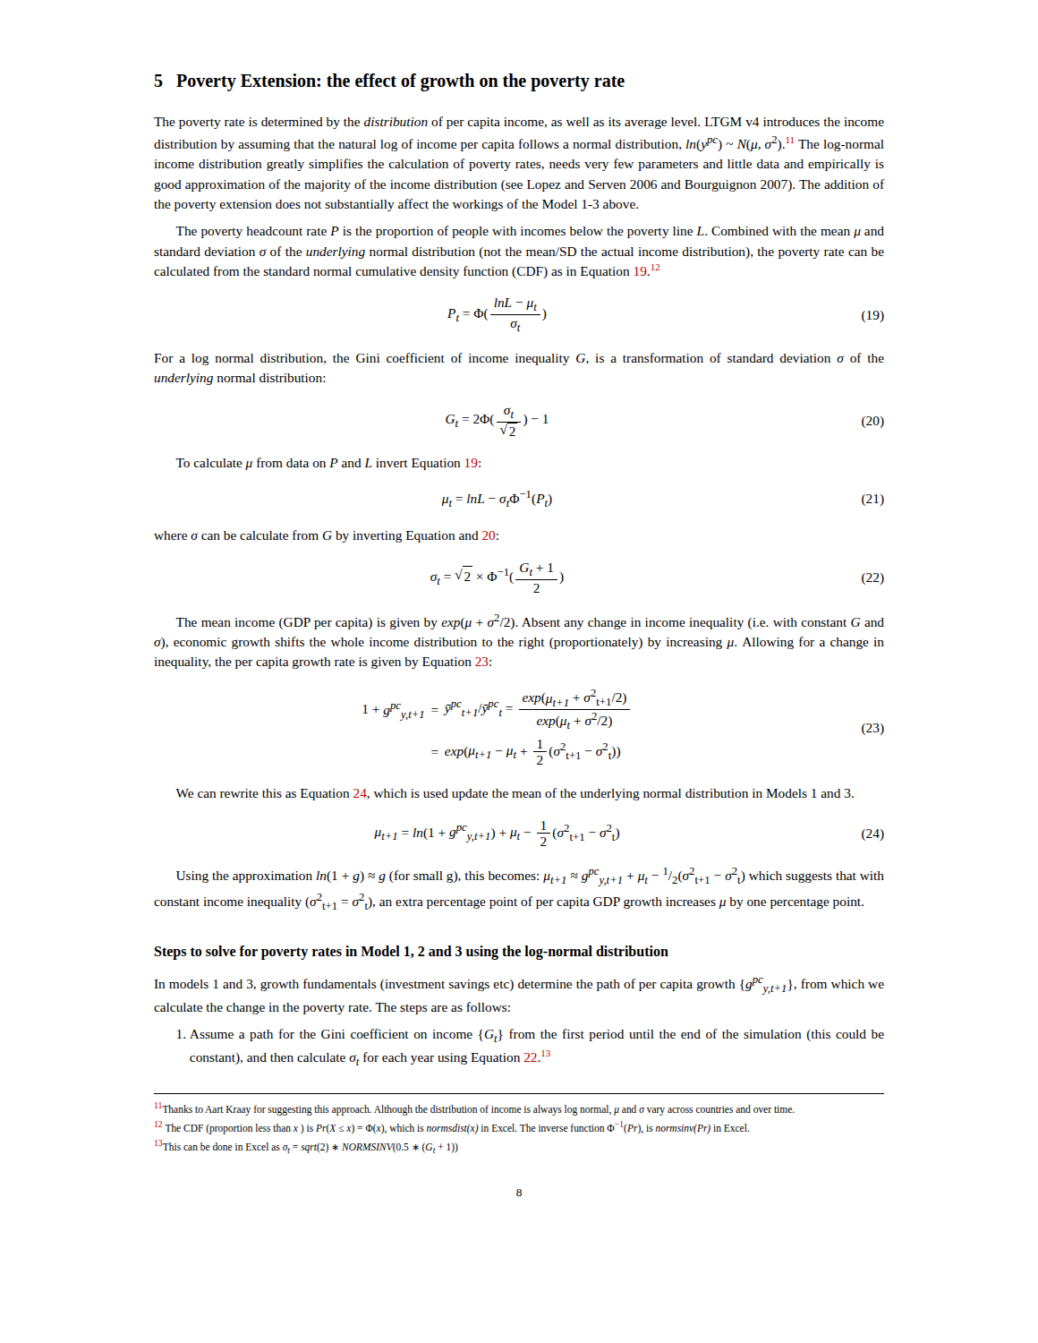5 Poverty Extension: the effect of growth on the poverty rate
The poverty rate is determined by the distribution of per capita income, as well as its average level. LTGM v4 introduces the income distribution by assuming that the natural log of income per capita follows a normal distribution, ln(ypc) ~ N(μ, σ2).11 The log-normal income distribution greatly simplifies the calculation of poverty rates, needs very few parameters and little data and empirically is good approximation of the majority of the income distribution (see Lopez and Serven 2006 and Bourguignon 2007). The addition of the poverty extension does not substantially affect the workings of the Model 1-3 above.
The poverty headcount rate P is the proportion of people with incomes below the poverty line L. Combined with the mean μ and standard deviation σ of the underlying normal distribution (not the mean/SD the actual income distribution), the poverty rate can be calculated from the standard normal cumulative density function (CDF) as in Equation 19.12
Pt = Φ(lnL − μt σt)
(19)
For a log normal distribution, the Gini coefficient of income inequality G, is a transformation of standard deviation σ of the underlying normal distribution:
Gt = 2Φ(σt 2) − 1
(20)
To calculate μ from data on P and L invert Equation 19:
μt = lnL − σt Φ−1(Pt)
(21)
where σ can be calculate from G by inverting Equation and 20:
σt = 2 × Φ−1(Gt + 12)
(22)
The mean income (GDP per capita) is given by exp(μ + σ2/2). Absent any change in income inequality (i.e. with constant G and σ), economic growth shifts the whole income distribution to the right (proportionately) by increasing μ. Allowing for a change in inequality, the per capita growth rate is given by Equation 23:
| 1 + g pc y,t+1 | = | ȳ pc t+1 / ȳ pc t = exp ( μ t+1 + σ 2 t+1 /2) exp ( μ t + σ 2 /2) |
| | = | exp ( μ t+1 − μ t + 1 2 ( σ 2 t+1 − σ 2 t )) |
(23)
We can rewrite this as Equation 24, which is used update the mean of the underlying normal distribution in Models 1 and 3.
μt+1 = ln(1 + gpcy,t+1) + μt − 12(σ2t+1 − σ2t)
(24)
Using the approximation ln(1 + g) ≈ g (for small g), this becomes: μt+1 ≈ gpcy,t+1 + μt − 1/2(σ2t+1 − σ2t) which suggests that with constant income inequality (σ2t+1 = σ2t), an extra percentage point of per capita GDP growth increases μ by one percentage point.
Steps to solve for poverty rates in Model 1, 2 and 3 using the log-normal distribution
In models 1 and 3, growth fundamentals (investment savings etc) determine the path of per capita growth {gpcy,t+1}, from which we calculate the change in the poverty rate. The steps are as follows:
Assume a path for the Gini coefficient on income {Gt} from the first period until the end of the simulation (this could be constant), and then calculate σt for each year using Equation 22.13
11Thanks to Aart Kraay for suggesting this approach. Although the distribution of income is always log normal, μ and σ vary across countries and over time.
12 The CDF (proportion less than x ) is Pr(X ≤ x) = Φ(x), which is normsdist(x) in Excel. The inverse function Φ−1(Pr), is normsinv(Pr) in Excel.
13This can be done in Excel as σt = sqrt(2) ∗ NORMSINV(0.5 ∗ (Gt + 1))
8